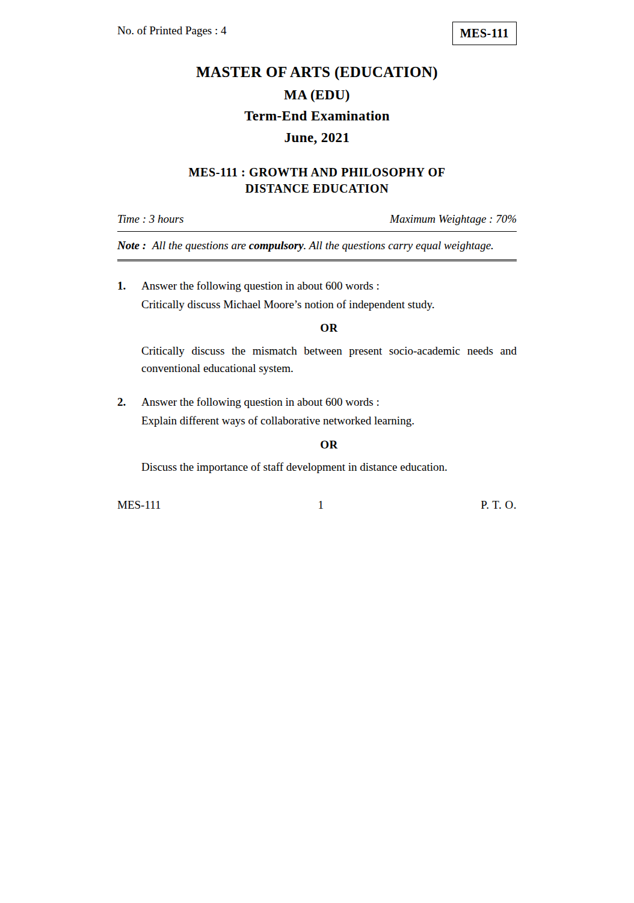No. of Printed Pages : 4
MES-111
MASTER OF ARTS (EDUCATION)
MA (EDU)
Term-End Examination
June, 2021
MES-111 : GROWTH AND PHILOSOPHY OF
DISTANCE EDUCATION
Time : 3 hours Maximum Weightage : 70%
Note : All the questions are compulsory. All the questions carry equal weightage.
1.
Answer the following question in about 600 words :
Critically discuss Michael Moore’s notion of independent study.
OR
Critically discuss the mismatch between present socio-academic needs and conventional educational system.
2.
Answer the following question in about 600 words :
Explain different ways of collaborative networked learning.
OR
Discuss the importance of staff development in distance education.
MES-111 1 P. T. O.